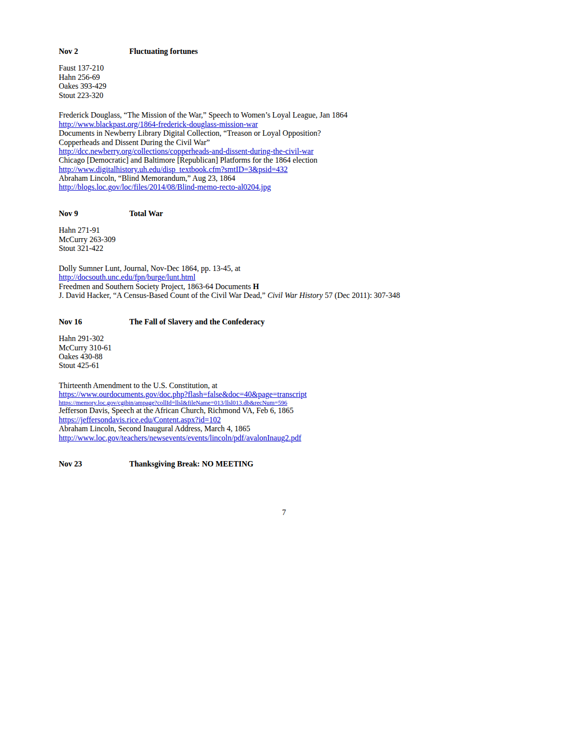Nov 2 Fluctuating fortunes
Faust 137-210
Hahn 256-69
Oakes 393-429
Stout 223-320
Frederick Douglass, “The Mission of the War,” Speech to Women’s Loyal League, Jan 1864
http://www.blackpast.org/1864-frederick-douglass-mission-war
Documents in Newberry Library Digital Collection, “Treason or Loyal Opposition?
Copperheads and Dissent During the Civil War”
http://dcc.newberry.org/collections/copperheads-and-dissent-during-the-civil-war
Chicago [Democratic] and Baltimore [Republican] Platforms for the 1864 election
http://www.digitalhistory.uh.edu/disp_textbook.cfm?smtID=3&psid=432
Abraham Lincoln, “Blind Memorandum,” Aug 23, 1864
http://blogs.loc.gov/loc/files/2014/08/Blind-memo-recto-al0204.jpg
Nov 9 Total War
Hahn 271-91
McCurry 263-309
Stout 321-422
Dolly Sumner Lunt, Journal, Nov-Dec 1864, pp. 13-45, at
http://docsouth.unc.edu/fpn/burge/lunt.html
Freedmen and Southern Society Project, 1863-64 Documents H
J. David Hacker, “A Census-Based Count of the Civil War Dead,” Civil War History 57 (Dec 2011): 307-348
Nov 16 The Fall of Slavery and the Confederacy
Hahn 291-302
McCurry 310-61
Oakes 430-88
Stout 425-61
Thirteenth Amendment to the U.S. Constitution, at
https://www.ourdocuments.gov/doc.php?flash=false&doc=40&page=transcript
https://memory.loc.gov/cgibin/ampage?collId=llsl&fileName=013/llsl013.db&recNum=596
Jefferson Davis, Speech at the African Church, Richmond VA, Feb 6, 1865
https://jeffersondavis.rice.edu/Content.aspx?id=102
Abraham Lincoln, Second Inaugural Address, March 4, 1865
http://www.loc.gov/teachers/newsevents/events/lincoln/pdf/avalonInaug2.pdf
Nov 23 Thanksgiving Break: NO MEETING
7